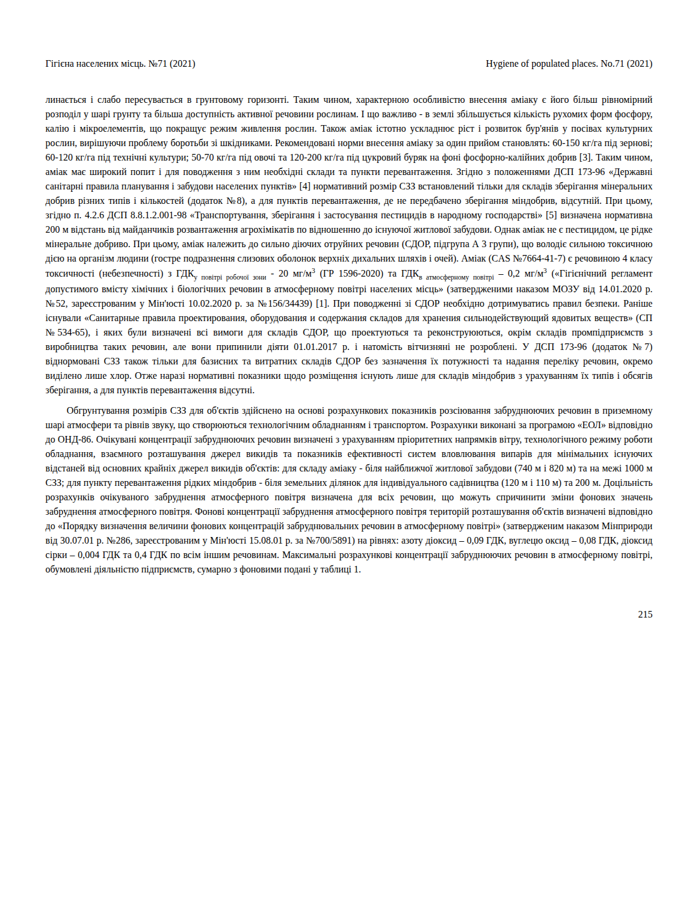Гігієна населених місць. №71 (2021) Hygiene of populated places. No.71 (2021)
линається і слабо пересувається в грунтовому горизонті. Таким чином, характерною особливістю внесення аміаку є його більш рівномірний розподіл у шарі грунту та більша доступність активної речовини рослинам. І що важливо - в землі збільшується кількість рухомих форм фосфору, калію і мікроелементів, що покращує режим живлення рослин. Також аміак істотно ускладнює ріст і розвиток бур'янів у посівах культурних рослин, вирішуючи проблему боротьби зі шкідниками. Рекомендовані норми внесення аміаку за один прийом становлять: 60-150 кг/га під зернові; 60-120 кг/га під технічні культури; 50-70 кг/га під овочі та 120-200 кг/га під цукровий буряк на фоні фосфорно-калійних добрив [3]. Таким чином, аміак має широкий попит і для поводження з ним необхідні склади та пункти перевантаження. Згідно з положеннями ДСП 173-96 «Державні санітарні правила планування і забудови населених пунктів» [4] нормативний розмір СЗЗ встановлений тільки для складів зберігання мінеральних добрив різних типів і кількостей (додаток №8), а для пунктів перевантаження, де не передбачено зберігання міндобрив, відсутній. При цьому, згідно п. 4.2.6 ДСП 8.8.1.2.001-98 «Транспортування, зберігання і застосування пестицидів в народному господарстві» [5] визначена нормативна 200 м відстань від майданчиків розвантаження агрохімікатів по відношенню до існуючої житлової забудови. Однак аміак не є пестицидом, це рідке мінеральне добриво. При цьому, аміак належить до сильно діючих отруйних речовин (СДОР, підгрупа А 3 групи), що володіє сильною токсичною дією на організм людини (гостре подразнення слизових оболонок верхніх дихальних шляхів і очей). Аміак (CAS №7664-41-7) є речовиною 4 класу токсичності (небезпечності) з ГДКу повітрі робочої зони - 20 мг/м3 (ГР 1596-2020) та ГДКв атмосферному повітрі – 0,2 мг/м3 («Гігієнічний регламент допустимого вмісту хімічних і біологічних речовин в атмосферному повітрі населених місць» (затвердженими наказом МОЗУ від 14.01.2020 р. №52, зареєстрованим у Мін'юсті 10.02.2020 р. за №156/34439) [1]. При поводженні зі СДОР необхідно дотримуватись правил безпеки. Раніше існували «Санитарные правила проектирования, оборудования и содержания складов для хранения сильнодействующий ядовитых веществ» (СП №534-65), і яких були визначені всі вимоги для складів СДОР, що проектуються та реконструюються, окрім складів промпідприємств з виробництва таких речовин, але вони припинили діяти 01.01.2017 р. і натомість вітчизняні не розроблені. У ДСП 173-96 (додаток №7) віднормовані СЗЗ також тільки для базисних та витратних складів СДОР без зазначення їх потужності та надання переліку речовин, окремо виділено лише хлор. Отже наразі нормативні показники щодо розміщення існують лише для складів міндобрив з урахуванням їх типів і обсягів зберігання, а для пунктів перевантаження відсутні.
Обгрунтування розмірів СЗЗ для об'єктів здійснено на основі розрахункових показників розсіювання забруднюючих речовин в приземному шарі атмосфери та рівнів звуку, що створюються технологічним обладнанням і транспортом. Розрахунки виконані за програмою «ЕОЛ» відповідно до ОНД-86. Очікувані концентрації забруднюючих речовин визначені з урахуванням пріоритетних напрямків вітру, технологічного режиму роботи обладнання, взаємного розташування джерел викидів та показників ефективності систем вловлювання випарів для мінімальних існуючих відстаней від основних крайніх джерел викидів об'єктів: для складу аміаку - біля найближчої житлової забудови (740 м і 820 м) та на межі 1000 м СЗЗ; для пункту перевантаження рідких міндобрив - біля земельних ділянок для індивідуального садівництва (120 м і 110 м) та 200 м. Доцільність розрахунків очікуваного забруднення атмосферного повітря визначена для всіх речовин, що можуть спричинити зміни фонових значень забруднення атмосферного повітря. Фонові концентрації забруднення атмосферного повітря територій розташування об'єктів визначені відповідно до «Порядку визначення величини фонових концентрацій забруднювальних речовин в атмосферному повітрі» (затвердженим наказом Мінприроди від 30.07.01 р. №286, зареєстрованим у Мін'юсті 15.08.01 р. за №700/5891) на рівнях: азоту діоксид – 0,09 ГДК, вуглецю оксид – 0,08 ГДК, діоксид сірки – 0,004 ГДК та 0,4 ГДК по всім іншим речовинам. Максимальні розрахункові концентрації забруднюючих речовин в атмосферному повітрі, обумовлені діяльністю підприємств, сумарно з фоновими подані у таблиці 1.
215